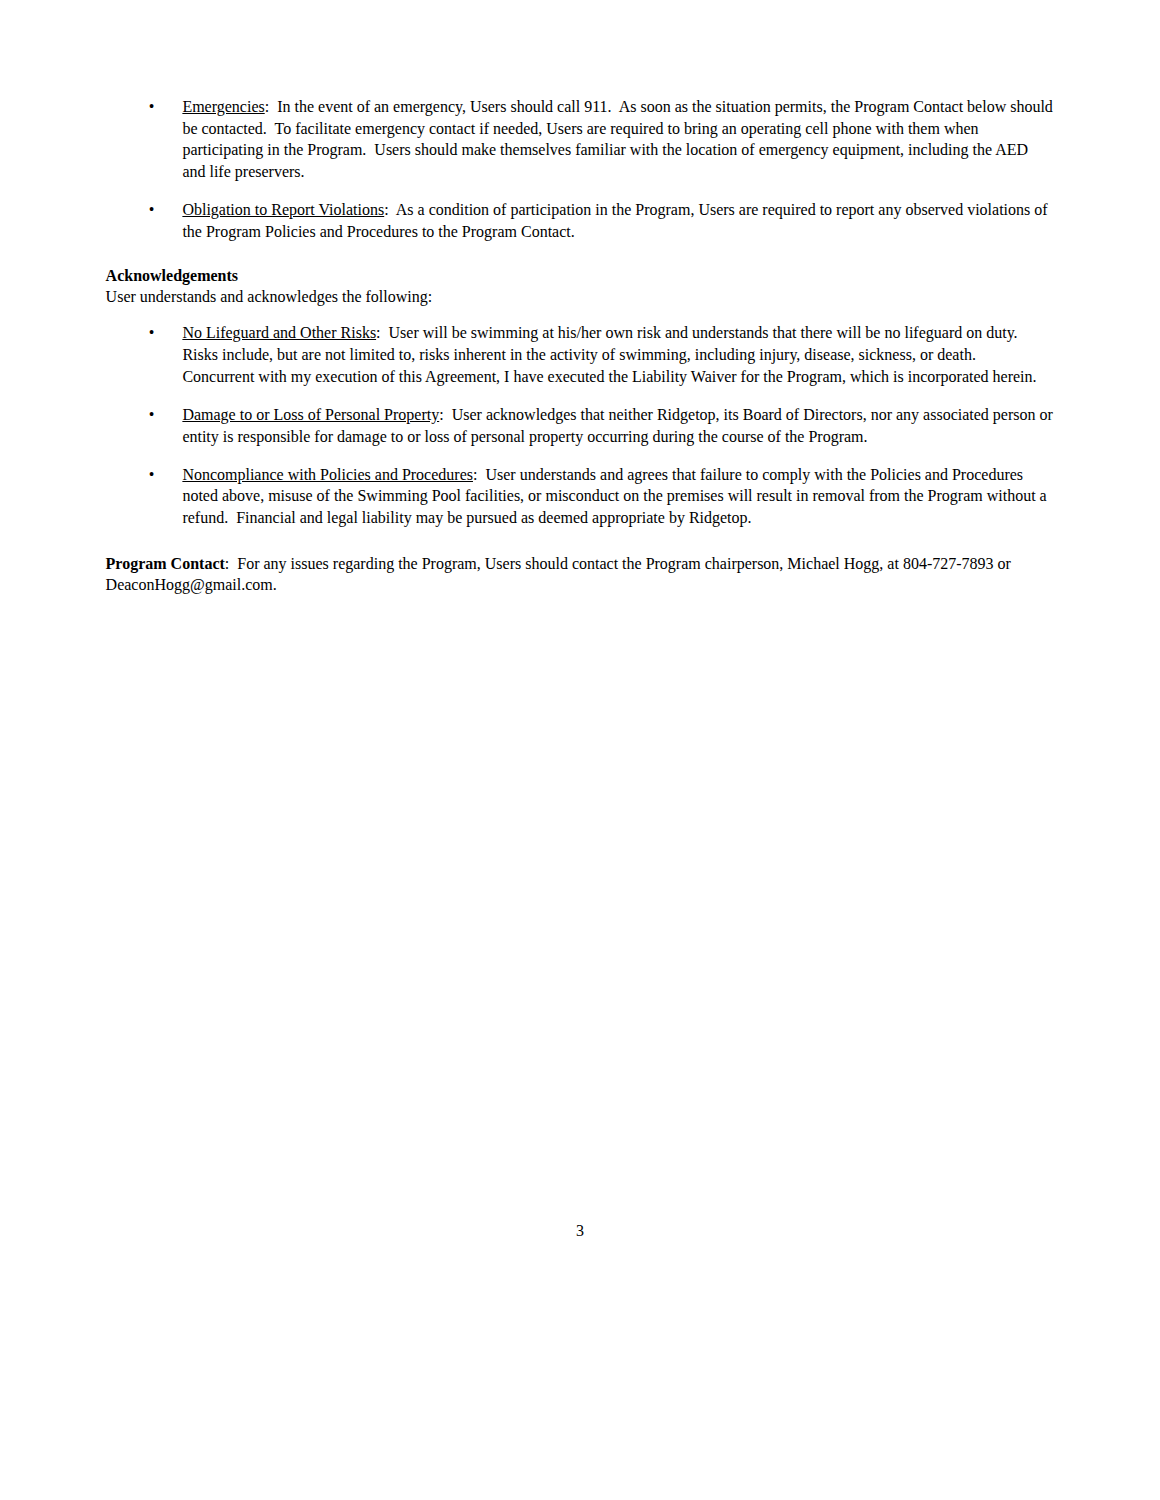Emergencies: In the event of an emergency, Users should call 911. As soon as the situation permits, the Program Contact below should be contacted. To facilitate emergency contact if needed, Users are required to bring an operating cell phone with them when participating in the Program. Users should make themselves familiar with the location of emergency equipment, including the AED and life preservers.
Obligation to Report Violations: As a condition of participation in the Program, Users are required to report any observed violations of the Program Policies and Procedures to the Program Contact.
Acknowledgements
User understands and acknowledges the following:
No Lifeguard and Other Risks: User will be swimming at his/her own risk and understands that there will be no lifeguard on duty. Risks include, but are not limited to, risks inherent in the activity of swimming, including injury, disease, sickness, or death. Concurrent with my execution of this Agreement, I have executed the Liability Waiver for the Program, which is incorporated herein.
Damage to or Loss of Personal Property: User acknowledges that neither Ridgetop, its Board of Directors, nor any associated person or entity is responsible for damage to or loss of personal property occurring during the course of the Program.
Noncompliance with Policies and Procedures: User understands and agrees that failure to comply with the Policies and Procedures noted above, misuse of the Swimming Pool facilities, or misconduct on the premises will result in removal from the Program without a refund. Financial and legal liability may be pursued as deemed appropriate by Ridgetop.
Program Contact: For any issues regarding the Program, Users should contact the Program chairperson, Michael Hogg, at 804-727-7893 or DeaconHogg@gmail.com.
3